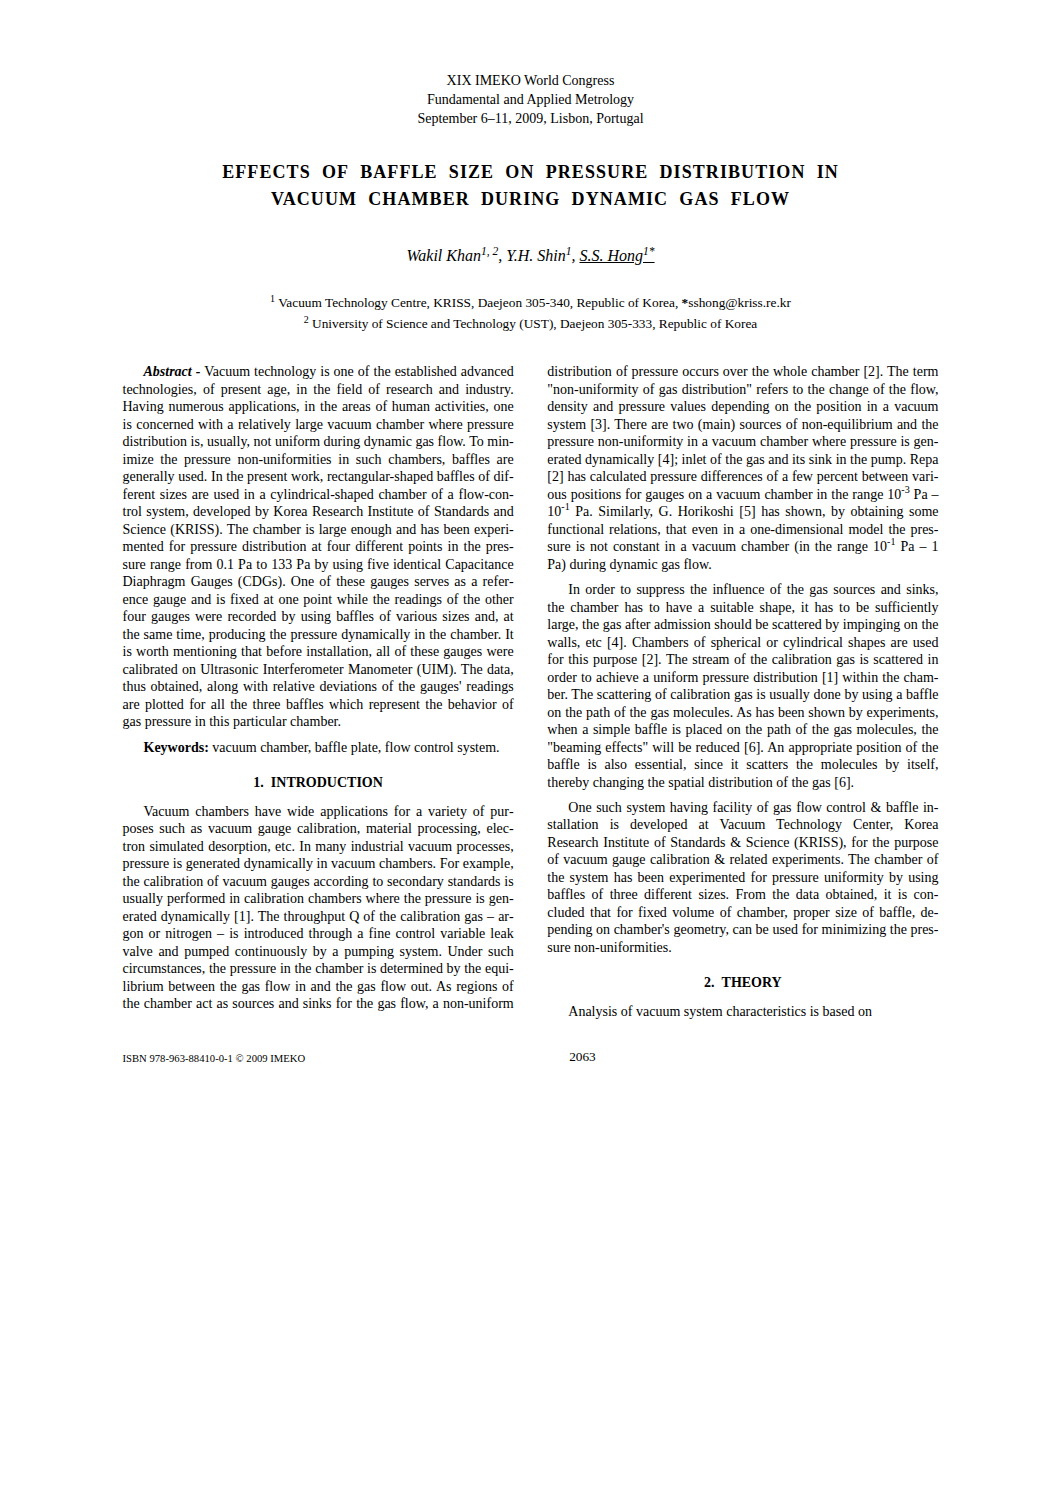XIX IMEKO World Congress
Fundamental and Applied Metrology
September 6–11, 2009, Lisbon, Portugal
Effects of Baffle Size on Pressure Distribution in Vacuum Chamber During Dynamic Gas Flow
Wakil Khan1, 2, Y.H. Shin1, S.S. Hong1*
1 Vacuum Technology Centre, KRISS, Daejeon 305-340, Republic of Korea, *sshong@kriss.re.kr
2 University of Science and Technology (UST), Daejeon 305-333, Republic of Korea
Abstract - Vacuum technology is one of the established advanced technologies, of present age, in the field of research and industry. Having numerous applications, in the areas of human activities, one is concerned with a relatively large vacuum chamber where pressure distribution is, usually, not uniform during dynamic gas flow. To minimize the pressure non-uniformities in such chambers, baffles are generally used. In the present work, rectangular-shaped baffles of different sizes are used in a cylindrical-shaped chamber of a flow-control system, developed by Korea Research Institute of Standards and Science (KRISS). The chamber is large enough and has been experimented for pressure distribution at four different points in the pressure range from 0.1 Pa to 133 Pa by using five identical Capacitance Diaphragm Gauges (CDGs). One of these gauges serves as a reference gauge and is fixed at one point while the readings of the other four gauges were recorded by using baffles of various sizes and, at the same time, producing the pressure dynamically in the chamber. It is worth mentioning that before installation, all of these gauges were calibrated on Ultrasonic Interferometer Manometer (UIM). The data, thus obtained, along with relative deviations of the gauges' readings are plotted for all the three baffles which represent the behavior of gas pressure in this particular chamber.
Keywords: vacuum chamber, baffle plate, flow control system.
1. Introduction
Vacuum chambers have wide applications for a variety of purposes such as vacuum gauge calibration, material processing, electron simulated desorption, etc. In many industrial vacuum processes, pressure is generated dynamically in vacuum chambers. For example, the calibration of vacuum gauges according to secondary standards is usually performed in calibration chambers where the pressure is generated dynamically [1]. The throughput Q of the calibration gas – argon or nitrogen – is introduced through a fine control variable leak valve and pumped continuously by a pumping system. Under such circumstances, the pressure in the chamber is determined by the equilibrium between the gas flow in and the gas flow out. As regions of the chamber act as sources and sinks for the gas flow, a non-uniform distribution of pressure occurs over the whole chamber [2]. The term "non-uniformity of gas distribution" refers to the change of the flow, density and pressure values depending on the position in a vacuum system [3]. There are two (main) sources of non-equilibrium and the pressure non-uniformity in a vacuum chamber where pressure is generated dynamically [4]; inlet of the gas and its sink in the pump. Repa [2] has calculated pressure differences of a few percent between various positions for gauges on a vacuum chamber in the range 10-3 Pa – 10-1 Pa. Similarly, G. Horikoshi [5] has shown, by obtaining some functional relations, that even in a one-dimensional model the pressure is not constant in a vacuum chamber (in the range 10-1 Pa – 1 Pa) during dynamic gas flow.
In order to suppress the influence of the gas sources and sinks, the chamber has to have a suitable shape, it has to be sufficiently large, the gas after admission should be scattered by impinging on the walls, etc [4]. Chambers of spherical or cylindrical shapes are used for this purpose [2]. The stream of the calibration gas is scattered in order to achieve a uniform pressure distribution [1] within the chamber. The scattering of calibration gas is usually done by using a baffle on the path of the gas molecules. As has been shown by experiments, when a simple baffle is placed on the path of the gas molecules, the "beaming effects" will be reduced [6]. An appropriate position of the baffle is also essential, since it scatters the molecules by itself, thereby changing the spatial distribution of the gas [6].
One such system having facility of gas flow control & baffle installation is developed at Vacuum Technology Center, Korea Research Institute of Standards & Science (KRISS), for the purpose of vacuum gauge calibration & related experiments. The chamber of the system has been experimented for pressure uniformity by using baffles of three different sizes. From the data obtained, it is concluded that for fixed volume of chamber, proper size of baffle, depending on chamber's geometry, can be used for minimizing the pressure non-uniformities.
2. Theory
Analysis of vacuum system characteristics is based on
ISBN 978-963-88410-0-1 © 2009 IMEKO 2063